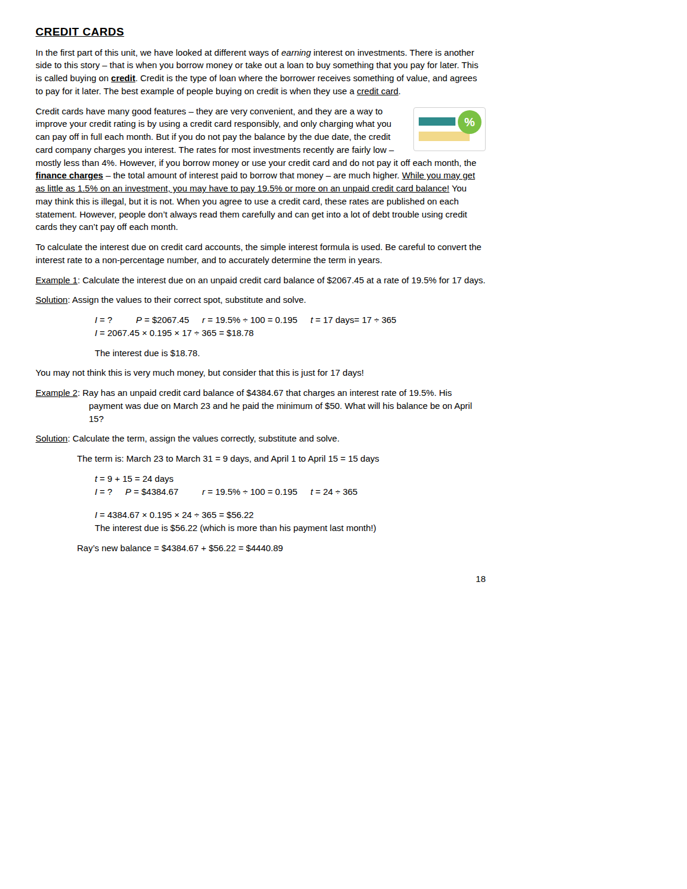CREDIT CARDS
In the first part of this unit, we have looked at different ways of earning interest on investments. There is another side to this story – that is when you borrow money or take out a loan to buy something that you pay for later. This is called buying on credit. Credit is the type of loan where the borrower receives something of value, and agrees to pay for it later. The best example of people buying on credit is when they use a credit card.
%
Credit cards have many good features – they are very convenient, and they are a way to improve your credit rating is by using a credit card responsibly, and only charging what you can pay off in full each month. But if you do not pay the balance by the due date, the credit card company charges you interest. The rates for most investments recently are fairly low – mostly less than 4%. However, if you borrow money or use your credit card and do not pay it off each month, the finance charges – the total amount of interest paid to borrow that money – are much higher. While you may get as little as 1.5% on an investment, you may have to pay 19.5% or more on an unpaid credit card balance! You may think this is illegal, but it is not. When you agree to use a credit card, these rates are published on each statement. However, people don’t always read them carefully and can get into a lot of debt trouble using credit cards they can’t pay off each month.
To calculate the interest due on credit card accounts, the simple interest formula is used. Be careful to convert the interest rate to a non-percentage number, and to accurately determine the term in years.
Example 1: Calculate the interest due on an unpaid credit card balance of $2067.45 at a rate of 19.5% for 17 days.
Solution: Assign the values to their correct spot, substitute and solve.
I = ? P = $2067.45 r = 19.5% ÷ 100 = 0.195 t = 17 days= 17 ÷ 365
I = 2067.45 × 0.195 × 17 ÷ 365 = $18.78
The interest due is $18.78.
You may not think this is very much money, but consider that this is just for 17 days!
Example 2: Ray has an unpaid credit card balance of $4384.67 that charges an interest rate of 19.5%. His payment was due on March 23 and he paid the minimum of $50. What will his balance be on April 15?
Solution: Calculate the term, assign the values correctly, substitute and solve.
The term is: March 23 to March 31 = 9 days, and April 1 to April 15 = 15 days
t = 9 + 15 = 24 days
I = ? P = $4384.67 r = 19.5% ÷ 100 = 0.195 t = 24 ÷ 365
I = 4384.67 × 0.195 × 24 ÷ 365 = $56.22
The interest due is $56.22 (which is more than his payment last month!)
Ray’s new balance = $4384.67 + $56.22 = $4440.89
18